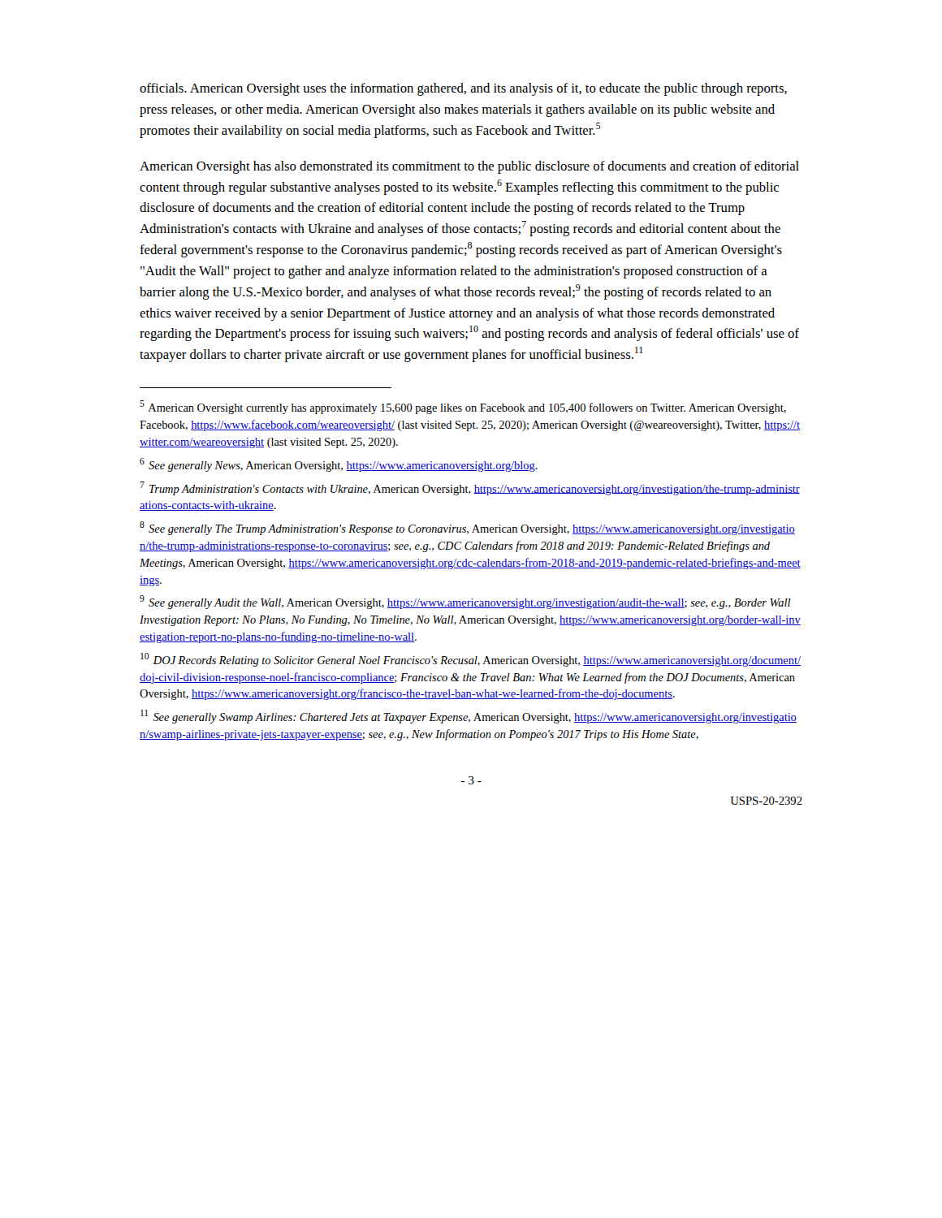officials. American Oversight uses the information gathered, and its analysis of it, to educate the public through reports, press releases, or other media. American Oversight also makes materials it gathers available on its public website and promotes their availability on social media platforms, such as Facebook and Twitter.5
American Oversight has also demonstrated its commitment to the public disclosure of documents and creation of editorial content through regular substantive analyses posted to its website.6 Examples reflecting this commitment to the public disclosure of documents and the creation of editorial content include the posting of records related to the Trump Administration's contacts with Ukraine and analyses of those contacts;7 posting records and editorial content about the federal government's response to the Coronavirus pandemic;8 posting records received as part of American Oversight's "Audit the Wall" project to gather and analyze information related to the administration's proposed construction of a barrier along the U.S.-Mexico border, and analyses of what those records reveal;9 the posting of records related to an ethics waiver received by a senior Department of Justice attorney and an analysis of what those records demonstrated regarding the Department's process for issuing such waivers;10 and posting records and analysis of federal officials' use of taxpayer dollars to charter private aircraft or use government planes for unofficial business.11
5 American Oversight currently has approximately 15,600 page likes on Facebook and 105,400 followers on Twitter. American Oversight, Facebook, https://www.facebook.com/weareoversight/ (last visited Sept. 25, 2020); American Oversight (@weareoversight), Twitter, https://twitter.com/weareoversight (last visited Sept. 25, 2020).
6 See generally News, American Oversight, https://www.americanoversight.org/blog.
7 Trump Administration's Contacts with Ukraine, American Oversight, https://www.americanoversight.org/investigation/the-trump-administrations-contacts-with-ukraine.
8 See generally The Trump Administration's Response to Coronavirus, American Oversight, https://www.americanoversight.org/investigation/the-trump-administrations-response-to-coronavirus; see, e.g., CDC Calendars from 2018 and 2019: Pandemic-Related Briefings and Meetings, American Oversight, https://www.americanoversight.org/cdc-calendars-from-2018-and-2019-pandemic-related-briefings-and-meetings.
9 See generally Audit the Wall, American Oversight, https://www.americanoversight.org/investigation/audit-the-wall; see, e.g., Border Wall Investigation Report: No Plans, No Funding, No Timeline, No Wall, American Oversight, https://www.americanoversight.org/border-wall-investigation-report-no-plans-no-funding-no-timeline-no-wall.
10 DOJ Records Relating to Solicitor General Noel Francisco's Recusal, American Oversight, https://www.americanoversight.org/document/doj-civil-division-response-noel-francisco-compliance; Francisco & the Travel Ban: What We Learned from the DOJ Documents, American Oversight, https://www.americanoversight.org/francisco-the-travel-ban-what-we-learned-from-the-doj-documents.
11 See generally Swamp Airlines: Chartered Jets at Taxpayer Expense, American Oversight, https://www.americanoversight.org/investigation/swamp-airlines-private-jets-taxpayer-expense; see, e.g., New Information on Pompeo's 2017 Trips to His Home State,
- 3 -
USPS-20-2392